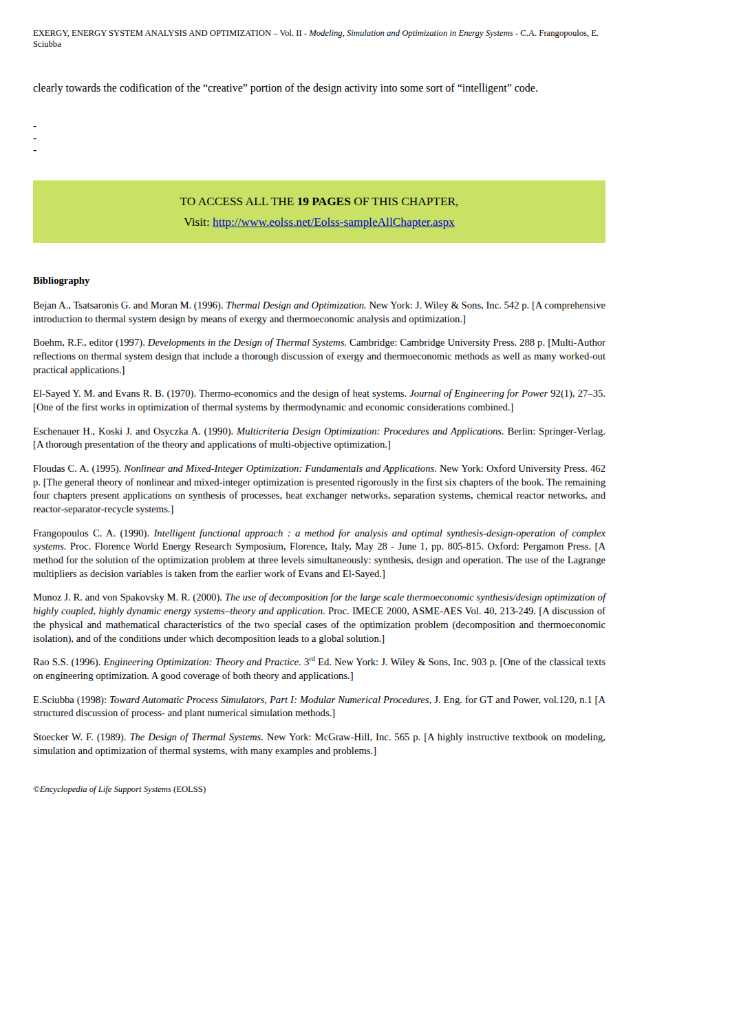EXERGY, ENERGY SYSTEM ANALYSIS AND OPTIMIZATION – Vol. II - Modeling, Simulation and Optimization in Energy Systems - C.A. Frangopoulos, E. Sciubba
clearly towards the codification of the “creative” portion of the design activity into some sort of “intelligent” code.
-
-
-
TO ACCESS ALL THE 19 PAGES OF THIS CHAPTER,
Visit: http://www.eolss.net/Eolss-sampleAllChapter.aspx
Bibliography
Bejan A., Tsatsaronis G. and Moran M. (1996). Thermal Design and Optimization. New York: J. Wiley & Sons, Inc. 542 p. [A comprehensive introduction to thermal system design by means of exergy and thermoeconomic analysis and optimization.]
Boehm, R.F., editor (1997). Developments in the Design of Thermal Systems. Cambridge: Cambridge University Press. 288 p. [Multi-Author reflections on thermal system design that include a thorough discussion of exergy and thermoeconomic methods as well as many worked-out practical applications.]
El-Sayed Y. M. and Evans R. B. (1970). Thermo-economics and the design of heat systems. Journal of Engineering for Power 92(1), 27–35. [One of the first works in optimization of thermal systems by thermodynamic and economic considerations combined.]
Eschenauer H., Koski J. and Osyczka A. (1990). Multicriteria Design Optimization: Procedures and Applications. Berlin: Springer-Verlag. [A thorough presentation of the theory and applications of multi-objective optimization.]
Floudas C. A. (1995). Nonlinear and Mixed-Integer Optimization: Fundamentals and Applications. New York: Oxford University Press. 462 p. [The general theory of nonlinear and mixed-integer optimization is presented rigorously in the first six chapters of the book. The remaining four chapters present applications on synthesis of processes, heat exchanger networks, separation systems, chemical reactor networks, and reactor-separator-recycle systems.]
Frangopoulos C. A. (1990). Intelligent functional approach : a method for analysis and optimal synthesis-design-operation of complex systems. Proc. Florence World Energy Research Symposium, Florence, Italy, May 28 - June 1, pp. 805-815. Oxford: Pergamon Press. [A method for the solution of the optimization problem at three levels simultaneously: synthesis, design and operation. The use of the Lagrange multipliers as decision variables is taken from the earlier work of Evans and El-Sayed.]
Munoz J. R. and von Spakovsky M. R. (2000). The use of decomposition for the large scale thermoeconomic synthesis/design optimization of highly coupled, highly dynamic energy systems–theory and application. Proc. IMECE 2000, ASME-AES Vol. 40, 213-249. [A discussion of the physical and mathematical characteristics of the two special cases of the optimization problem (decomposition and thermoeconomic isolation), and of the conditions under which decomposition leads to a global solution.]
Rao S.S. (1996). Engineering Optimization: Theory and Practice. 3rd Ed. New York: J. Wiley & Sons, Inc. 903 p. [One of the classical texts on engineering optimization. A good coverage of both theory and applications.]
E.Sciubba (1998): Toward Automatic Process Simulators, Part I: Modular Numerical Procedures, J. Eng. for GT and Power, vol.120, n.1 [A structured discussion of process- and plant numerical simulation methods.]
Stoecker W. F. (1989). The Design of Thermal Systems. New York: McGraw-Hill, Inc. 565 p. [A highly instructive textbook on modeling, simulation and optimization of thermal systems, with many examples and problems.]
©Encyclopedia of Life Support Systems (EOLSS)